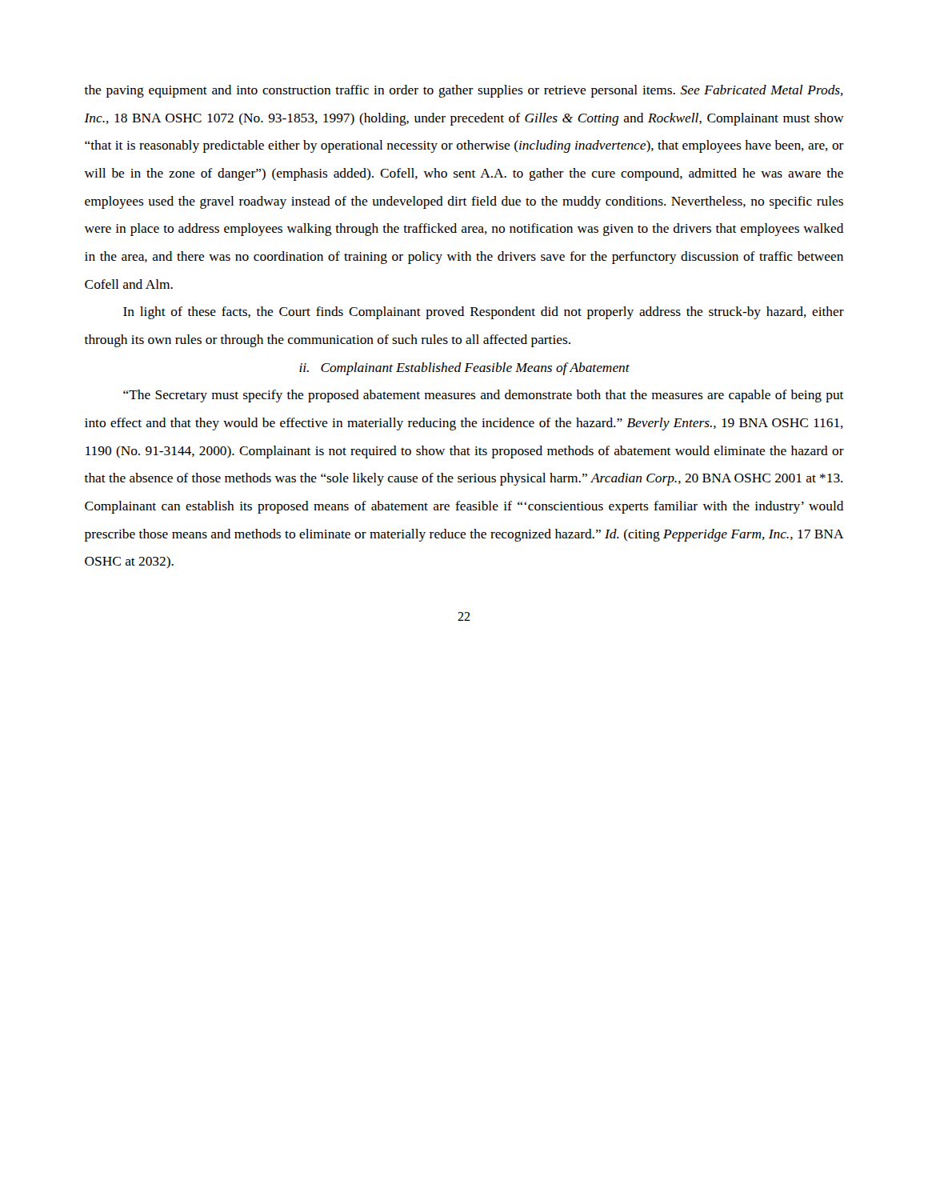the paving equipment and into construction traffic in order to gather supplies or retrieve personal items. See Fabricated Metal Prods, Inc., 18 BNA OSHC 1072 (No. 93-1853, 1997) (holding, under precedent of Gilles & Cotting and Rockwell, Complainant must show “that it is reasonably predictable either by operational necessity or otherwise (including inadvertence), that employees have been, are, or will be in the zone of danger”) (emphasis added). Cofell, who sent A.A. to gather the cure compound, admitted he was aware the employees used the gravel roadway instead of the undeveloped dirt field due to the muddy conditions. Nevertheless, no specific rules were in place to address employees walking through the trafficked area, no notification was given to the drivers that employees walked in the area, and there was no coordination of training or policy with the drivers save for the perfunctory discussion of traffic between Cofell and Alm.
In light of these facts, the Court finds Complainant proved Respondent did not properly address the struck-by hazard, either through its own rules or through the communication of such rules to all affected parties.
ii. Complainant Established Feasible Means of Abatement
“The Secretary must specify the proposed abatement measures and demonstrate both that the measures are capable of being put into effect and that they would be effective in materially reducing the incidence of the hazard.” Beverly Enters., 19 BNA OSHC 1161, 1190 (No. 91-3144, 2000). Complainant is not required to show that its proposed methods of abatement would eliminate the hazard or that the absence of those methods was the “sole likely cause of the serious physical harm.” Arcadian Corp., 20 BNA OSHC 2001 at *13. Complainant can establish its proposed means of abatement are feasible if “‘conscientious experts familiar with the industry’ would prescribe those means and methods to eliminate or materially reduce the recognized hazard.” Id. (citing Pepperidge Farm, Inc., 17 BNA OSHC at 2032).
22